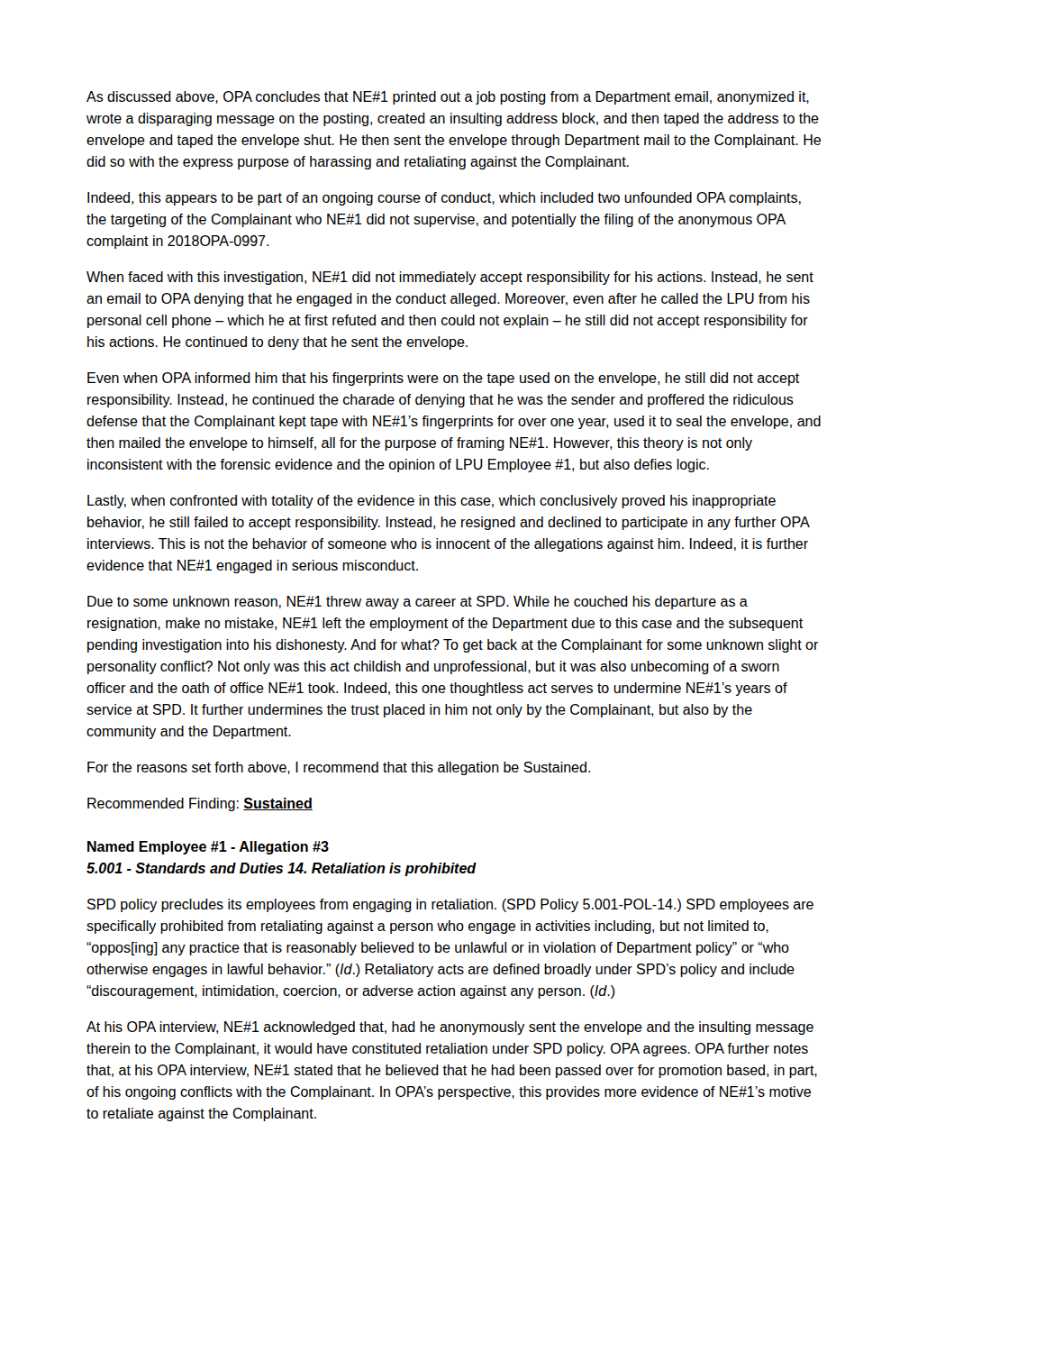As discussed above, OPA concludes that NE#1 printed out a job posting from a Department email, anonymized it, wrote a disparaging message on the posting, created an insulting address block, and then taped the address to the envelope and taped the envelope shut. He then sent the envelope through Department mail to the Complainant. He did so with the express purpose of harassing and retaliating against the Complainant.
Indeed, this appears to be part of an ongoing course of conduct, which included two unfounded OPA complaints, the targeting of the Complainant who NE#1 did not supervise, and potentially the filing of the anonymous OPA complaint in 2018OPA-0997.
When faced with this investigation, NE#1 did not immediately accept responsibility for his actions. Instead, he sent an email to OPA denying that he engaged in the conduct alleged. Moreover, even after he called the LPU from his personal cell phone – which he at first refuted and then could not explain – he still did not accept responsibility for his actions. He continued to deny that he sent the envelope.
Even when OPA informed him that his fingerprints were on the tape used on the envelope, he still did not accept responsibility. Instead, he continued the charade of denying that he was the sender and proffered the ridiculous defense that the Complainant kept tape with NE#1’s fingerprints for over one year, used it to seal the envelope, and then mailed the envelope to himself, all for the purpose of framing NE#1. However, this theory is not only inconsistent with the forensic evidence and the opinion of LPU Employee #1, but also defies logic.
Lastly, when confronted with totality of the evidence in this case, which conclusively proved his inappropriate behavior, he still failed to accept responsibility. Instead, he resigned and declined to participate in any further OPA interviews. This is not the behavior of someone who is innocent of the allegations against him. Indeed, it is further evidence that NE#1 engaged in serious misconduct.
Due to some unknown reason, NE#1 threw away a career at SPD. While he couched his departure as a resignation, make no mistake, NE#1 left the employment of the Department due to this case and the subsequent pending investigation into his dishonesty. And for what? To get back at the Complainant for some unknown slight or personality conflict? Not only was this act childish and unprofessional, but it was also unbecoming of a sworn officer and the oath of office NE#1 took. Indeed, this one thoughtless act serves to undermine NE#1’s years of service at SPD. It further undermines the trust placed in him not only by the Complainant, but also by the community and the Department.
For the reasons set forth above, I recommend that this allegation be Sustained.
Recommended Finding: Sustained
Named Employee #1 - Allegation #3
5.001 - Standards and Duties 14. Retaliation is prohibited
SPD policy precludes its employees from engaging in retaliation. (SPD Policy 5.001-POL-14.) SPD employees are specifically prohibited from retaliating against a person who engage in activities including, but not limited to, “oppos[ing] any practice that is reasonably believed to be unlawful or in violation of Department policy” or “who otherwise engages in lawful behavior.” (Id.) Retaliatory acts are defined broadly under SPD’s policy and include “discouragement, intimidation, coercion, or adverse action against any person. (Id.)
At his OPA interview, NE#1 acknowledged that, had he anonymously sent the envelope and the insulting message therein to the Complainant, it would have constituted retaliation under SPD policy. OPA agrees. OPA further notes that, at his OPA interview, NE#1 stated that he believed that he had been passed over for promotion based, in part, of his ongoing conflicts with the Complainant. In OPA’s perspective, this provides more evidence of NE#1’s motive to retaliate against the Complainant.